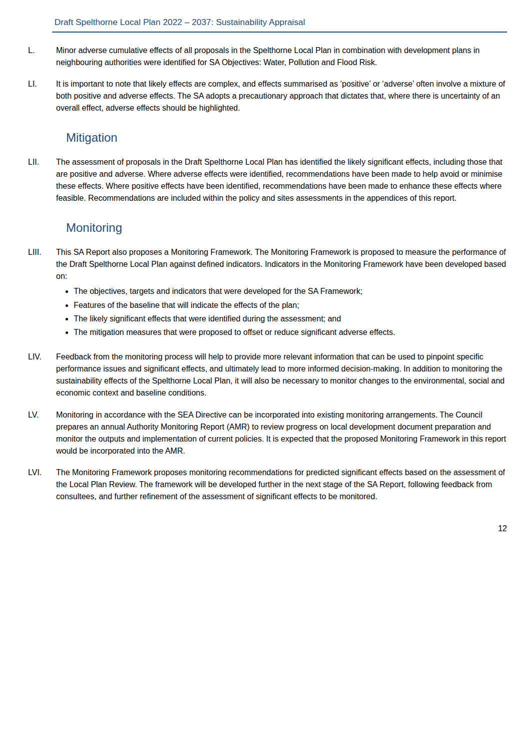Draft Spelthorne Local Plan 2022 – 2037: Sustainability Appraisal
L.
Minor adverse cumulative effects of all proposals in the Spelthorne Local Plan in combination with development plans in neighbouring authorities were identified for SA Objectives: Water, Pollution and Flood Risk.
LI.
It is important to note that likely effects are complex, and effects summarised as ‘positive’ or ‘adverse’ often involve a mixture of both positive and adverse effects. The SA adopts a precautionary approach that dictates that, where there is uncertainty of an overall effect, adverse effects should be highlighted.
Mitigation
LII.
The assessment of proposals in the Draft Spelthorne Local Plan has identified the likely significant effects, including those that are positive and adverse. Where adverse effects were identified, recommendations have been made to help avoid or minimise these effects. Where positive effects have been identified, recommendations have been made to enhance these effects where feasible. Recommendations are included within the policy and sites assessments in the appendices of this report.
Monitoring
LIII.
This SA Report also proposes a Monitoring Framework. The Monitoring Framework is proposed to measure the performance of the Draft Spelthorne Local Plan against defined indicators. Indicators in the Monitoring Framework have been developed based on:
The objectives, targets and indicators that were developed for the SA Framework;
Features of the baseline that will indicate the effects of the plan;
The likely significant effects that were identified during the assessment; and
The mitigation measures that were proposed to offset or reduce significant adverse effects.
LIV.
Feedback from the monitoring process will help to provide more relevant information that can be used to pinpoint specific performance issues and significant effects, and ultimately lead to more informed decision-making. In addition to monitoring the sustainability effects of the Spelthorne Local Plan, it will also be necessary to monitor changes to the environmental, social and economic context and baseline conditions.
LV.
Monitoring in accordance with the SEA Directive can be incorporated into existing monitoring arrangements. The Council prepares an annual Authority Monitoring Report (AMR) to review progress on local development document preparation and monitor the outputs and implementation of current policies. It is expected that the proposed Monitoring Framework in this report would be incorporated into the AMR.
LVI.
The Monitoring Framework proposes monitoring recommendations for predicted significant effects based on the assessment of the Local Plan Review. The framework will be developed further in the next stage of the SA Report, following feedback from consultees, and further refinement of the assessment of significant effects to be monitored.
12